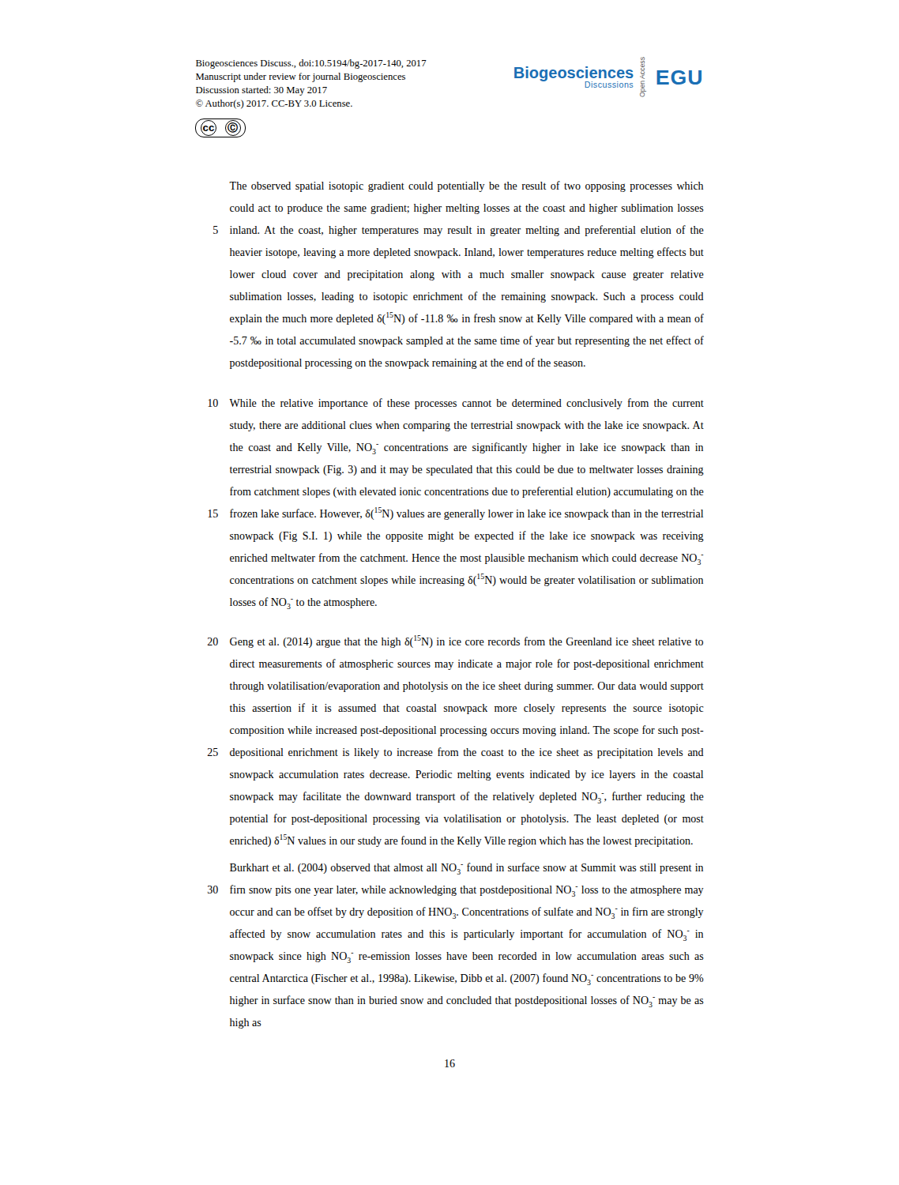Biogeosciences Discuss., doi:10.5194/bg-2017-140, 2017
Manuscript under review for journal Biogeosciences
Discussion started: 30 May 2017
© Author(s) 2017. CC-BY 3.0 License.
BiogeosciencesDiscussions
Open Access
EGU
ccⒸ
The observed spatial isotopic gradient could potentially be the result of two opposing processes which could act to produce the same gradient; higher melting losses at the coast and higher sublimation losses inland. At the coast, higher temperatures may result in greater melting and preferential elution of the heavier isotope, leaving a more depleted snowpack. Inland, lower temperatures reduce melting effects but lower cloud cover and precipitation along with a much smaller snowpack cause greater relative sublimation losses, leading to isotopic enrichment of the remaining snowpack. Such a process could explain the much more depleted δ(15N) of -11.8 ‰ in fresh snow at Kelly Ville compared with a mean of -5.7 ‰ in total accumulated snowpack sampled at the same time of year but representing the net effect of postdepositional processing on the snowpack remaining at the end of the season. 5
10 While the relative importance of these processes cannot be determined conclusively from the current study, there are additional clues when comparing the terrestrial snowpack with the lake ice snowpack. At the coast and Kelly Ville, NO3- concentrations are significantly higher in lake ice snowpack than in terrestrial snowpack (Fig. 3) and it may be speculated that this could be due to meltwater losses draining from catchment slopes (with elevated ionic concentrations due to preferential elution) accumulating on the frozen lake surface. However, δ(15N) values are generally lower in lake ice snowpack than in the terrestrial snowpack (Fig S.I. 1) while the opposite might be expected if the lake ice snowpack was receiving enriched meltwater from the catchment. Hence the most plausible mechanism which could decrease NO3- concentrations on catchment slopes while increasing δ(15N) would be greater volatilisation or sublimation losses of NO3- to the atmosphere. 15
20 Geng et al. (2014) argue that the high δ(15N) in ice core records from the Greenland ice sheet relative to direct measurements of atmospheric sources may indicate a major role for post-depositional enrichment through volatilisation/evaporation and photolysis on the ice sheet during summer. Our data would support this assertion if it is assumed that coastal snowpack more closely represents the source isotopic composition while increased post-depositional processing occurs moving inland. The scope for such post-depositional enrichment is likely to increase from the coast to the ice sheet as precipitation levels and snowpack accumulation rates decrease. Periodic melting events indicated by ice layers in the coastal snowpack may facilitate the downward transport of the relatively depleted NO3-, further reducing the potential for post-depositional processing via volatilisation or photolysis. The least depleted (or most enriched) δ15N values in our study are found in the Kelly Ville region which has the lowest precipitation. 25
Burkhart et al. (2004) observed that almost all NO3- found in surface snow at Summit was still present in firn snow pits one year later, while acknowledging that postdepositional NO3- loss to the atmosphere may occur and can be offset by dry deposition of HNO3. Concentrations of sulfate and NO3- in firn are strongly affected by snow accumulation rates and this is particularly important for accumulation of NO3- in snowpack since high NO3- re-emission losses have been recorded in low accumulation areas such as central Antarctica (Fischer et al., 1998a). Likewise, Dibb et al. (2007) found NO3- concentrations to be 9% higher in surface snow than in buried snow and concluded that postdepositional losses of NO3- may be as high as 30
16